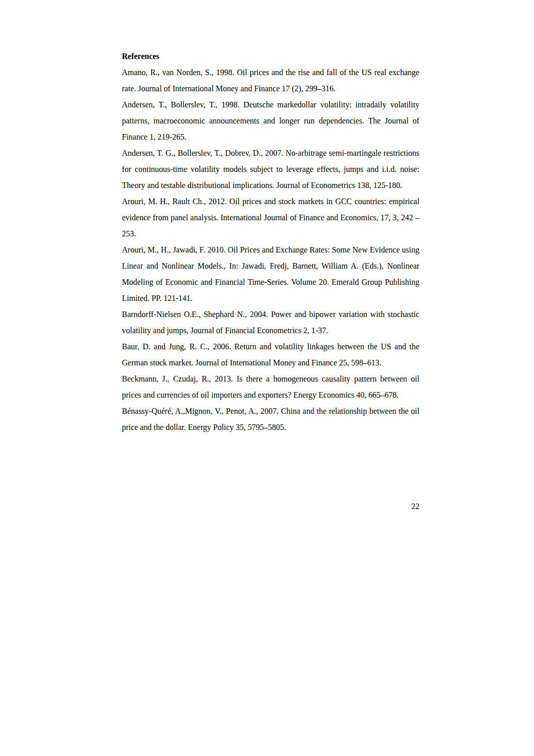References
Amano, R., van Norden, S., 1998. Oil prices and the rise and fall of the US real exchange rate. Journal of International Money and Finance 17 (2), 299–316.
Andersen, T., Bollerslev, T., 1998. Deutsche markedollar volatility: intradaily volatility patterns, macroeconomic announcements and longer run dependencies. The Journal of Finance 1, 219-265.
Andersen, T. G., Bollerslev, T., Dobrev, D., 2007. No-arbitrage semi-martingale restrictions for continuous-time volatility models subject to leverage effects, jumps and i.i.d. noise: Theory and testable distributional implications. Journal of Econometrics 138, 125-180.
Arouri, M. H., Rault Ch., 2012. Oil prices and stock markets in GCC countries: empirical evidence from panel analysis. International Journal of Finance and Economics, 17, 3, 242 – 253.
Arouri, M., H., Jawadi, F. 2010. Oil Prices and Exchange Rates: Some New Evidence using Linear and Nonlinear Models., In: Jawadi, Fredj, Barnett, William A. (Eds.), Nonlinear Modeling of Economic and Financial Time-Series. Volume 20. Emerald Group Publishing Limited. PP. 121-141.
Barndorff-Nielsen O.E., Shephard N., 2004. Power and bipower variation with stochastic volatility and jumps, Journal of Financial Econometrics 2, 1-37.
Baur, D. and Jung, R. C., 2006. Return and volatility linkages between the US and the German stock market. Journal of International Money and Finance 25, 598–613.
Beckmann, J., Czudaj, R., 2013. Is there a homogeneous causality pattern between oil prices and currencies of oil importers and exporters? Energy Economics 40, 665–678.
Bénassy-Quéré, A.,Mignon, V., Penot, A., 2007. China and the relationship between the oil price and the dollar. Energy Policy 35, 5795–5805.
22